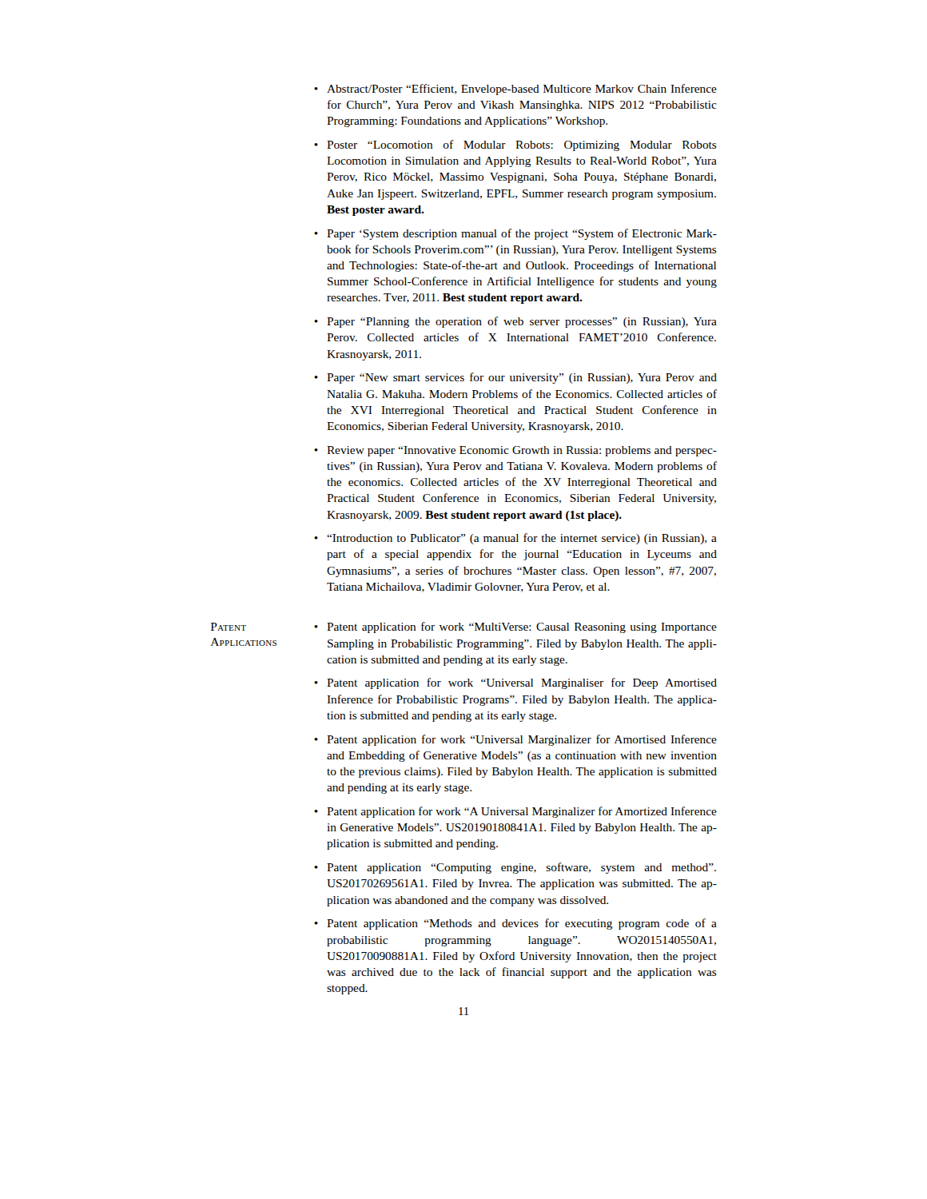Abstract/Poster “Efficient, Envelope-based Multicore Markov Chain Inference for Church”, Yura Perov and Vikash Mansinghka. NIPS 2012 “Probabilistic Programming: Foundations and Applications” Workshop.
Poster “Locomotion of Modular Robots: Optimizing Modular Robots Locomotion in Simulation and Applying Results to Real-World Robot”, Yura Perov, Rico Möckel, Massimo Vespignani, Soha Pouya, Stéphane Bonardi, Auke Jan Ijspeert. Switzerland, EPFL, Summer research program symposium. Best poster award.
Paper ‘System description manual of the project “System of Electronic Mark-book for Schools Proverim.com”’ (in Russian), Yura Perov. Intelligent Systems and Technologies: State-of-the-art and Outlook. Proceedings of International Summer School-Conference in Artificial Intelligence for students and young researches. Tver, 2011. Best student report award.
Paper “Planning the operation of web server processes” (in Russian), Yura Perov. Collected articles of X International FAMET’2010 Conference. Krasnoyarsk, 2011.
Paper “New smart services for our university” (in Russian), Yura Perov and Natalia G. Makuha. Modern Problems of the Economics. Collected articles of the XVI Interregional Theoretical and Practical Student Conference in Economics, Siberian Federal University, Krasnoyarsk, 2010.
Review paper “Innovative Economic Growth in Russia: problems and perspectives” (in Russian), Yura Perov and Tatiana V. Kovaleva. Modern problems of the economics. Collected articles of the XV Interregional Theoretical and Practical Student Conference in Economics, Siberian Federal University, Krasnoyarsk, 2009. Best student report award (1st place).
“Introduction to Publicator” (a manual for the internet service) (in Russian), a part of a special appendix for the journal “Education in Lyceums and Gymnasiums”, a series of brochures “Master class. Open lesson”, #7, 2007, Tatiana Michailova, Vladimir Golovner, Yura Perov, et al.
Patent
Applications
Patent application for work “MultiVerse: Causal Reasoning using Importance Sampling in Probabilistic Programming”. Filed by Babylon Health. The application is submitted and pending at its early stage.
Patent application for work “Universal Marginaliser for Deep Amortised Inference for Probabilistic Programs”. Filed by Babylon Health. The application is submitted and pending at its early stage.
Patent application for work “Universal Marginalizer for Amortised Inference and Embedding of Generative Models” (as a continuation with new invention to the previous claims). Filed by Babylon Health. The application is submitted and pending at its early stage.
Patent application for work “A Universal Marginalizer for Amortized Inference in Generative Models”. US20190180841A1. Filed by Babylon Health. The application is submitted and pending.
Patent application “Computing engine, software, system and method”. US20170269561A1. Filed by Invrea. The application was submitted. The application was abandoned and the company was dissolved.
Patent application “Methods and devices for executing program code of a probabilistic programming language”. WO2015140550A1, US20170090881A1. Filed by Oxford University Innovation, then the project was archived due to the lack of financial support and the application was stopped.
11